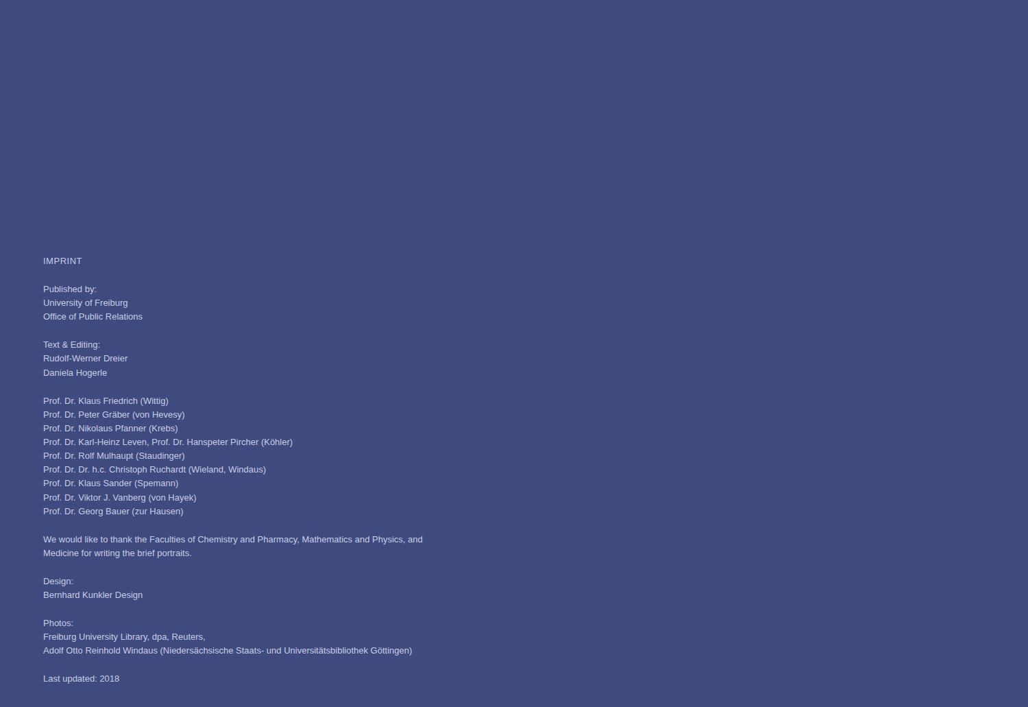IMPRINT
Published by:
University of Freiburg
Office of Public Relations
Text & Editing:
Rudolf-Werner Dreier
Daniela Hogerle
Prof. Dr. Klaus Friedrich (Wittig)
Prof. Dr. Peter Gräber (von Hevesy)
Prof. Dr. Nikolaus Pfanner (Krebs)
Prof. Dr. Karl-Heinz Leven, Prof. Dr. Hanspeter Pircher (Köhler)
Prof. Dr. Rolf Mulhaupt (Staudinger)
Prof. Dr. Dr. h.c. Christoph Ruchardt (Wieland, Windaus)
Prof. Dr. Klaus Sander (Spemann)
Prof. Dr. Viktor J. Vanberg (von Hayek)
Prof. Dr. Georg Bauer (zur Hausen)
We would like to thank the Faculties of Chemistry and Pharmacy, Mathematics and Physics, and Medicine for writing the brief portraits.
Design:
Bernhard Kunkler Design
Photos:
Freiburg University Library, dpa, Reuters,
Adolf Otto Reinhold Windaus (Niedersächsische Staats- und Universitätsbibliothek Göttingen)
Last updated: 2018
© Office of Public Relations, University of Freiburg